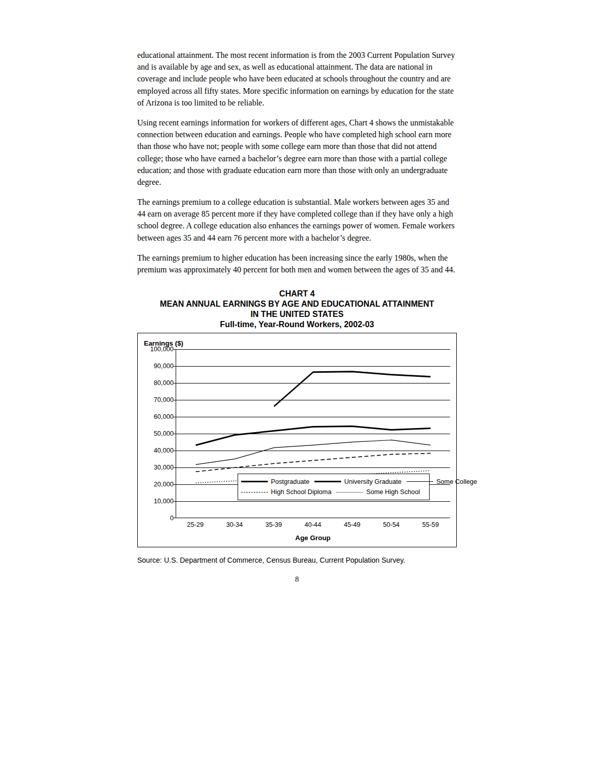educational attainment. The most recent information is from the 2003 Current Population Survey and is available by age and sex, as well as educational attainment. The data are national in coverage and include people who have been educated at schools throughout the country and are employed across all fifty states. More specific information on earnings by education for the state of Arizona is too limited to be reliable.
Using recent earnings information for workers of different ages, Chart 4 shows the unmistakable connection between education and earnings. People who have completed high school earn more than those who have not; people with some college earn more than those that did not attend college; those who have earned a bachelor’s degree earn more than those with a partial college education; and those with graduate education earn more than those with only an undergraduate degree.
The earnings premium to a college education is substantial. Male workers between ages 35 and 44 earn on average 85 percent more if they have completed college than if they have only a high school degree. A college education also enhances the earnings power of women. Female workers between ages 35 and 44 earn 76 percent more with a bachelor’s degree.
The earnings premium to higher education has been increasing since the early 1980s, when the premium was approximately 40 percent for both men and women between the ages of 35 and 44.
CHART 4
MEAN ANNUAL EARNINGS BY AGE AND EDUCATIONAL ATTAINMENT
IN THE UNITED STATES
Full-time, Year-Round Workers, 2002-03
Earnings ($)
100,000 90,000 80,000 70,000 60,000 50,000 40,000 30,000 20,000 10,000 0
Postgraduate University Graduate Some College
High School Diploma Some High School
25-29
30-34
35-39
40-44
45-49
50-54
55-59
Age Group
Source: U.S. Department of Commerce, Census Bureau, Current Population Survey.
8